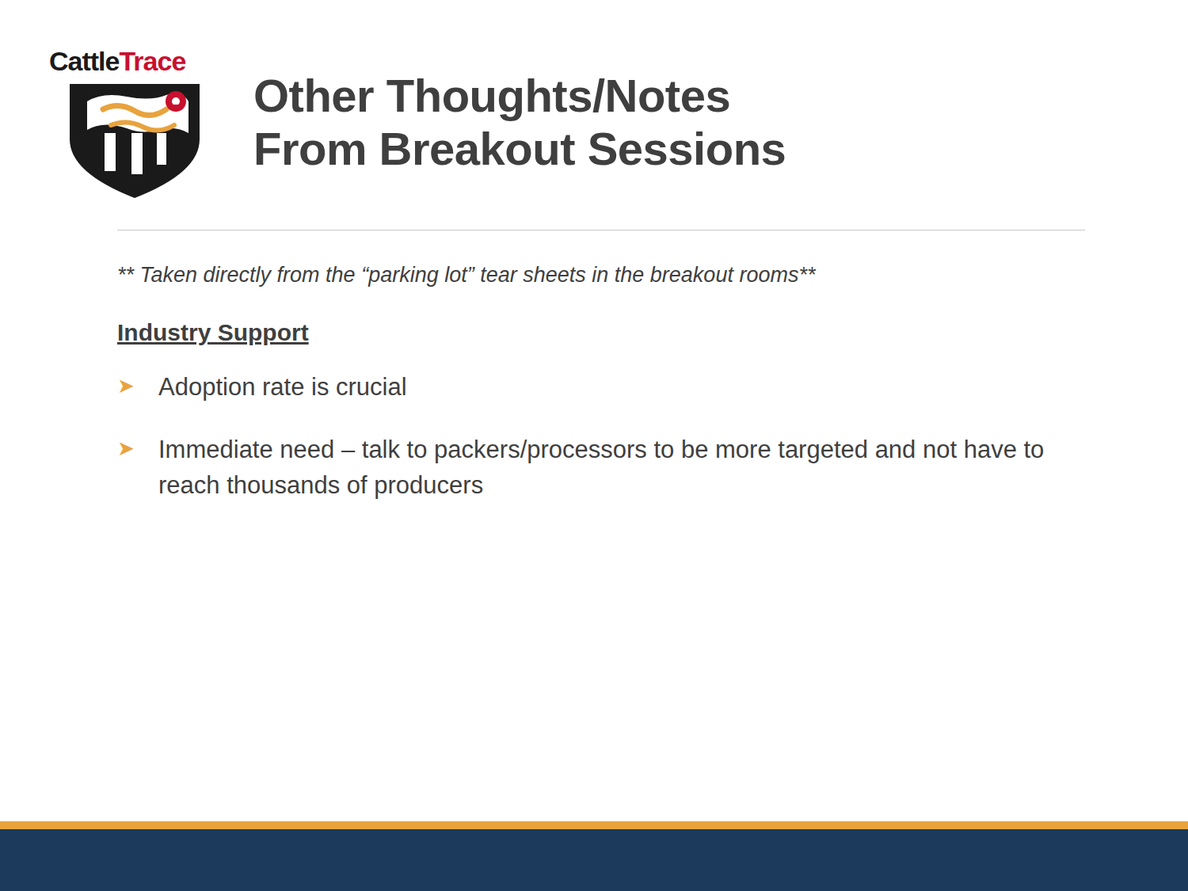Cattle Trace
Other Thoughts/Notes
From Breakout Sessions
** Taken directly from the “parking lot” tear sheets in the breakout rooms**
Industry Support
Adoption rate is crucial
Immediate need – talk to packers/processors to be more targeted and not have to reach thousands of producers